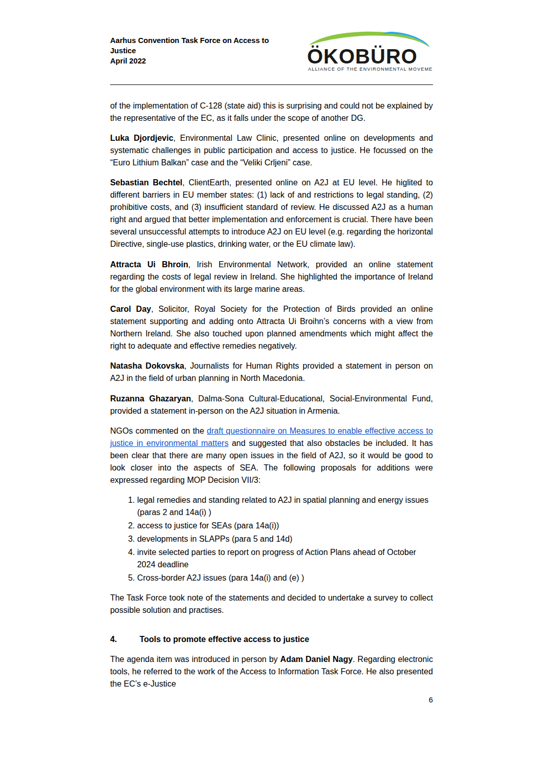Aarhus Convention Task Force on Access to Justice
April 2022
ÖKOBÜRO logo ÖKOBÜRO ALLIANCE OF THE ENVIRONMENTAL MOVEMENT
of the implementation of C-128 (state aid) this is surprising and could not be explained by the representative of the EC, as it falls under the scope of another DG.
Luka Djordjevic, Environmental Law Clinic, presented online on developments and systematic challenges in public participation and access to justice. He focussed on the “Euro Lithium Balkan” case and the “Veliki Crljeni” case.
Sebastian Bechtel, ClientEarth, presented online on A2J at EU level. He higlited to different barriers in EU member states: (1) lack of and restrictions to legal standing, (2) prohibitive costs, and (3) insufficient standard of review. He discussed A2J as a human right and argued that better implementation and enforcement is crucial. There have been several unsuccessful attempts to introduce A2J on EU level (e.g. regarding the horizontal Directive, single-use plastics, drinking water, or the EU climate law).
Attracta Ui Bhroin, Irish Environmental Network, provided an online statement regarding the costs of legal review in Ireland. She highlighted the importance of Ireland for the global environment with its large marine areas.
Carol Day, Solicitor, Royal Society for the Protection of Birds provided an online statement supporting and adding onto Attracta Ui Broihn’s concerns with a view from Northern Ireland. She also touched upon planned amendments which might affect the right to adequate and effective remedies negatively.
Natasha Dokovska, Journalists for Human Rights provided a statement in person on A2J in the field of urban planning in North Macedonia.
Ruzanna Ghazaryan, Dalma-Sona Cultural-Educational, Social-Environmental Fund, provided a statement in-person on the A2J situation in Armenia.
NGOs commented on the draft questionnaire on Measures to enable effective access to justice in environmental matters and suggested that also obstacles be included. It has been clear that there are many open issues in the field of A2J, so it would be good to look closer into the aspects of SEA. The following proposals for additions were expressed regarding MOP Decision VII/3:
legal remedies and standing related to A2J in spatial planning and energy issues (paras 2 and 14a(i) )
access to justice for SEAs (para 14a(i))
developments in SLAPPs (para 5 and 14d)
invite selected parties to report on progress of Action Plans ahead of October 2024 deadline
Cross-border A2J issues (para 14a(i) and (e) )
The Task Force took note of the statements and decided to undertake a survey to collect possible solution and practises.
4. Tools to promote effective access to justice
The agenda item was introduced in person by Adam Daniel Nagy. Regarding electronic tools, he referred to the work of the Access to Information Task Force. He also presented the EC’s e-Justice
6